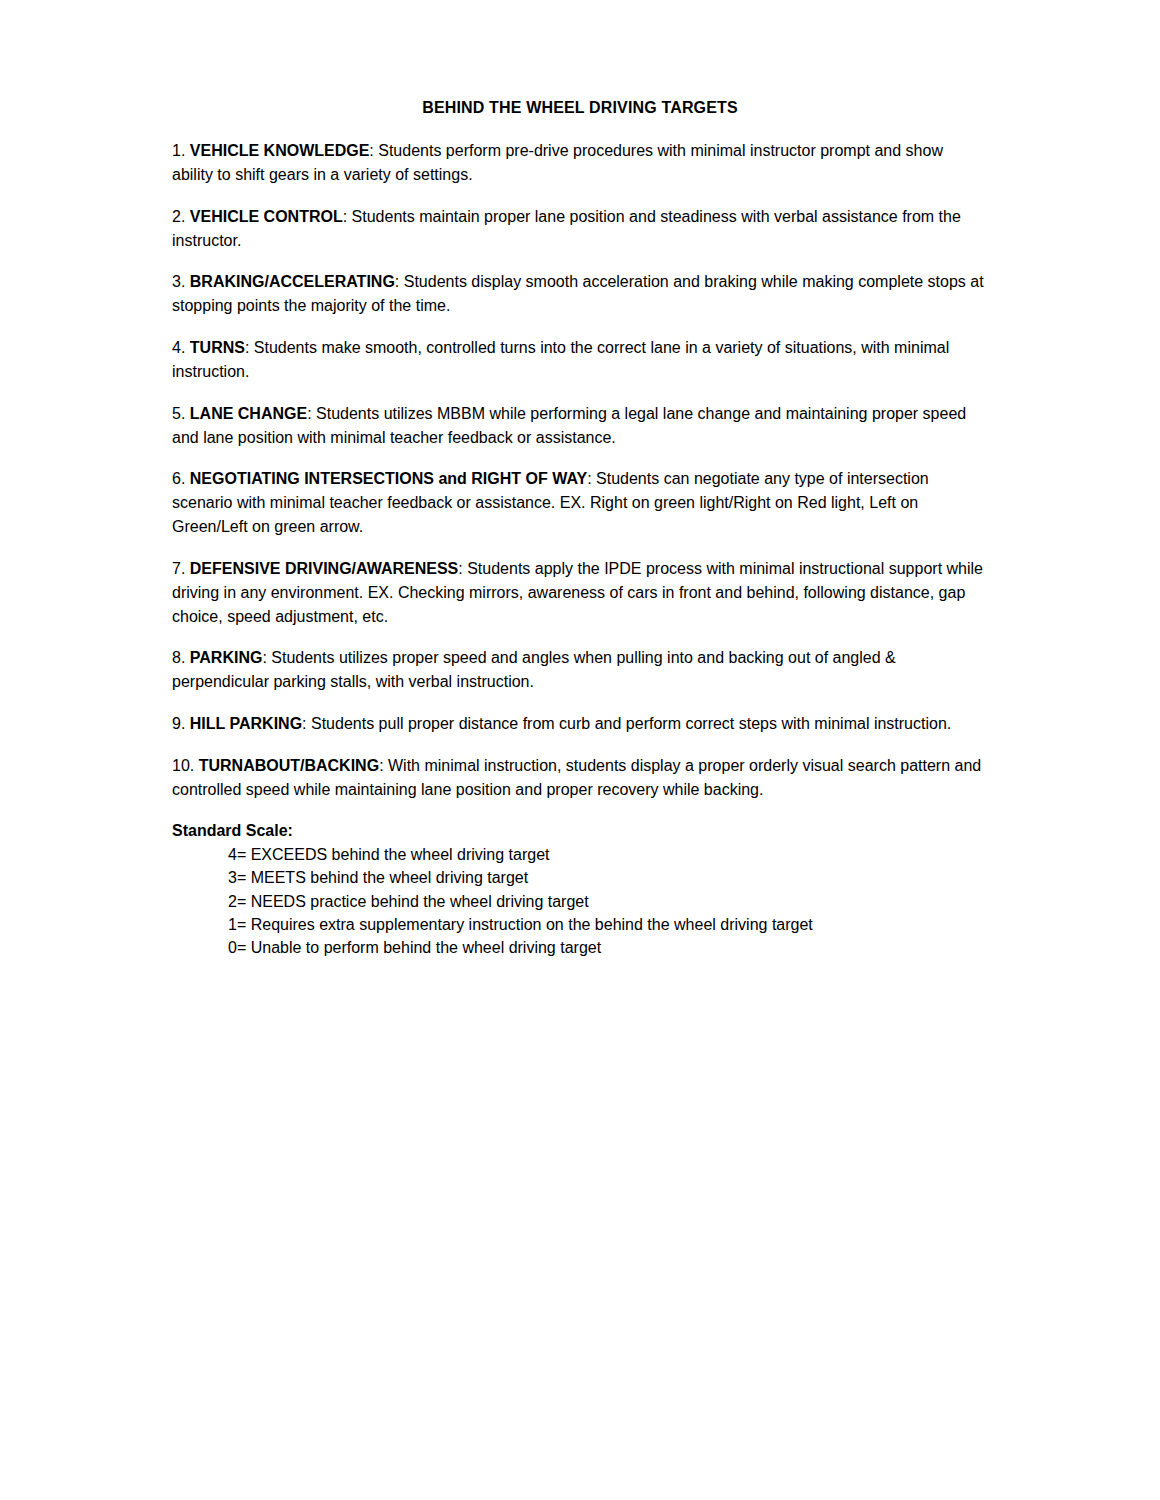BEHIND THE WHEEL DRIVING TARGETS
VEHICLE KNOWLEDGE: Students perform pre-drive procedures with minimal instructor prompt and show ability to shift gears in a variety of settings.
VEHICLE CONTROL: Students maintain proper lane position and steadiness with verbal assistance from the instructor.
BRAKING/ACCELERATING: Students display smooth acceleration and braking while making complete stops at stopping points the majority of the time.
TURNS: Students make smooth, controlled turns into the correct lane in a variety of situations, with minimal instruction.
LANE CHANGE: Students utilizes MBBM while performing a legal lane change and maintaining proper speed and lane position with minimal teacher feedback or assistance.
NEGOTIATING INTERSECTIONS and RIGHT OF WAY: Students can negotiate any type of intersection scenario with minimal teacher feedback or assistance. EX. Right on green light/Right on Red light, Left on Green/Left on green arrow.
DEFENSIVE DRIVING/AWARENESS: Students apply the IPDE process with minimal instructional support while driving in any environment. EX. Checking mirrors, awareness of cars in front and behind, following distance, gap choice, speed adjustment, etc.
PARKING: Students utilizes proper speed and angles when pulling into and backing out of angled & perpendicular parking stalls, with verbal instruction.
HILL PARKING: Students pull proper distance from curb and perform correct steps with minimal instruction.
TURNABOUT/BACKING: With minimal instruction, students display a proper orderly visual search pattern and controlled speed while maintaining lane position and proper recovery while backing.
Standard Scale:
4= EXCEEDS behind the wheel driving target
3= MEETS behind the wheel driving target
2= NEEDS practice behind the wheel driving target
1= Requires extra supplementary instruction on the behind the wheel driving target
0= Unable to perform behind the wheel driving target